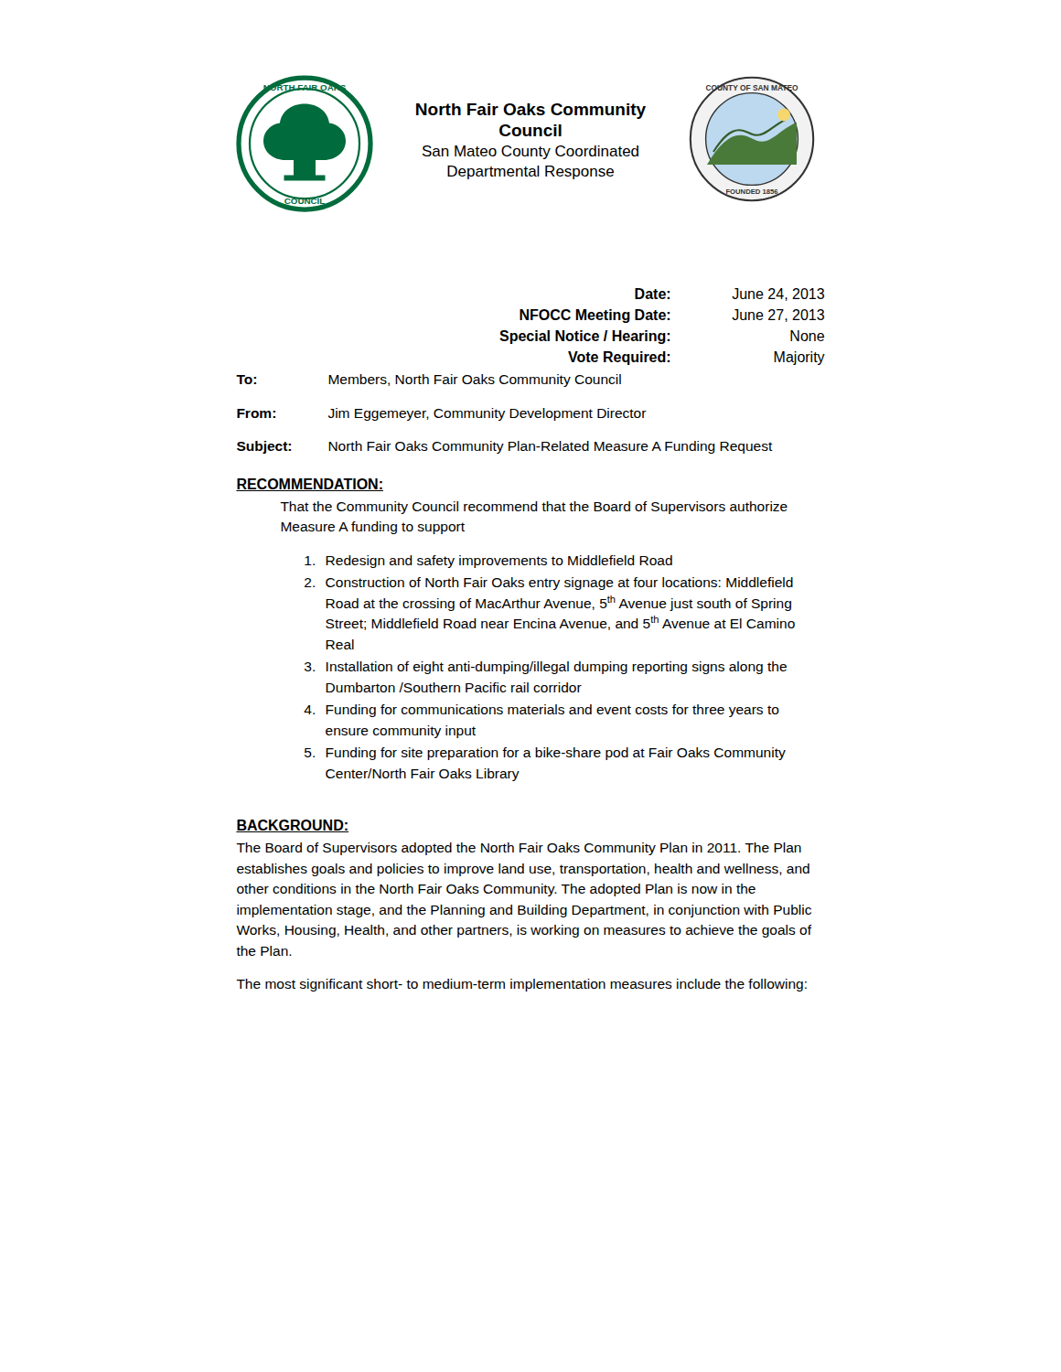North Fair Oaks Community Council
San Mateo County Coordinated
Departmental Response
| Date: | June 24, 2013 |
| NFOCC Meeting Date: | June 27, 2013 |
| Special Notice / Hearing: | None |
| Vote Required: | Majority |
To:
Members, North Fair Oaks Community Council
From:
Jim Eggemeyer, Community Development Director
Subject:
North Fair Oaks Community Plan-Related Measure A Funding Request
RECOMMENDATION:
That the Community Council recommend that the Board of Supervisors authorize Measure A funding to support
Redesign and safety improvements to Middlefield Road
Construction of North Fair Oaks entry signage at four locations: Middlefield Road at the crossing of MacArthur Avenue, 5th Avenue just south of Spring Street; Middlefield Road near Encina Avenue, and 5th Avenue at El Camino Real
Installation of eight anti-dumping/illegal dumping reporting signs along the Dumbarton /Southern Pacific rail corridor
Funding for communications materials and event costs for three years to ensure community input
Funding for site preparation for a bike-share pod at Fair Oaks Community Center/North Fair Oaks Library
BACKGROUND:
The Board of Supervisors adopted the North Fair Oaks Community Plan in 2011. The Plan establishes goals and policies to improve land use, transportation, health and wellness, and other conditions in the North Fair Oaks Community. The adopted Plan is now in the implementation stage, and the Planning and Building Department, in conjunction with Public Works, Housing, Health, and other partners, is working on measures to achieve the goals of the Plan.
The most significant short- to medium-term implementation measures include the following: